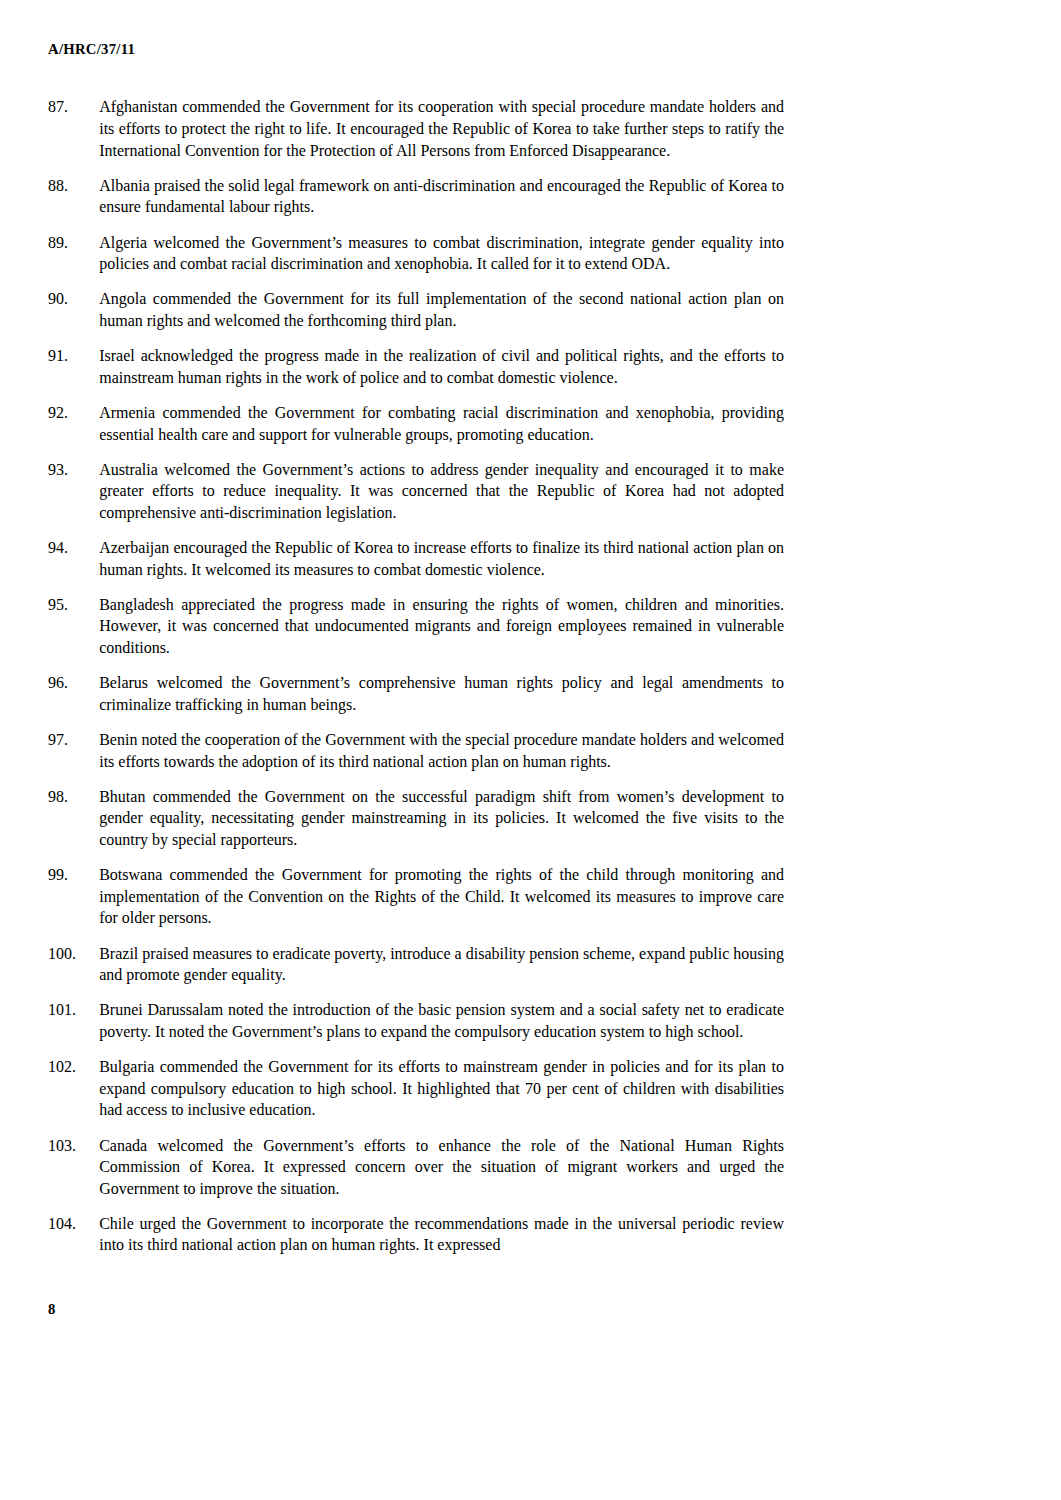A/HRC/37/11
Afghanistan commended the Government for its cooperation with special procedure mandate holders and its efforts to protect the right to life. It encouraged the Republic of Korea to take further steps to ratify the International Convention for the Protection of All Persons from Enforced Disappearance.
Albania praised the solid legal framework on anti-discrimination and encouraged the Republic of Korea to ensure fundamental labour rights.
Algeria welcomed the Government’s measures to combat discrimination, integrate gender equality into policies and combat racial discrimination and xenophobia. It called for it to extend ODA.
Angola commended the Government for its full implementation of the second national action plan on human rights and welcomed the forthcoming third plan.
Israel acknowledged the progress made in the realization of civil and political rights, and the efforts to mainstream human rights in the work of police and to combat domestic violence.
Armenia commended the Government for combating racial discrimination and xenophobia, providing essential health care and support for vulnerable groups, promoting education.
Australia welcomed the Government’s actions to address gender inequality and encouraged it to make greater efforts to reduce inequality. It was concerned that the Republic of Korea had not adopted comprehensive anti-discrimination legislation.
Azerbaijan encouraged the Republic of Korea to increase efforts to finalize its third national action plan on human rights. It welcomed its measures to combat domestic violence.
Bangladesh appreciated the progress made in ensuring the rights of women, children and minorities. However, it was concerned that undocumented migrants and foreign employees remained in vulnerable conditions.
Belarus welcomed the Government’s comprehensive human rights policy and legal amendments to criminalize trafficking in human beings.
Benin noted the cooperation of the Government with the special procedure mandate holders and welcomed its efforts towards the adoption of its third national action plan on human rights.
Bhutan commended the Government on the successful paradigm shift from women’s development to gender equality, necessitating gender mainstreaming in its policies. It welcomed the five visits to the country by special rapporteurs.
Botswana commended the Government for promoting the rights of the child through monitoring and implementation of the Convention on the Rights of the Child. It welcomed its measures to improve care for older persons.
Brazil praised measures to eradicate poverty, introduce a disability pension scheme, expand public housing and promote gender equality.
Brunei Darussalam noted the introduction of the basic pension system and a social safety net to eradicate poverty. It noted the Government’s plans to expand the compulsory education system to high school.
Bulgaria commended the Government for its efforts to mainstream gender in policies and for its plan to expand compulsory education to high school. It highlighted that 70 per cent of children with disabilities had access to inclusive education.
Canada welcomed the Government’s efforts to enhance the role of the National Human Rights Commission of Korea. It expressed concern over the situation of migrant workers and urged the Government to improve the situation.
Chile urged the Government to incorporate the recommendations made in the universal periodic review into its third national action plan on human rights. It expressed
8